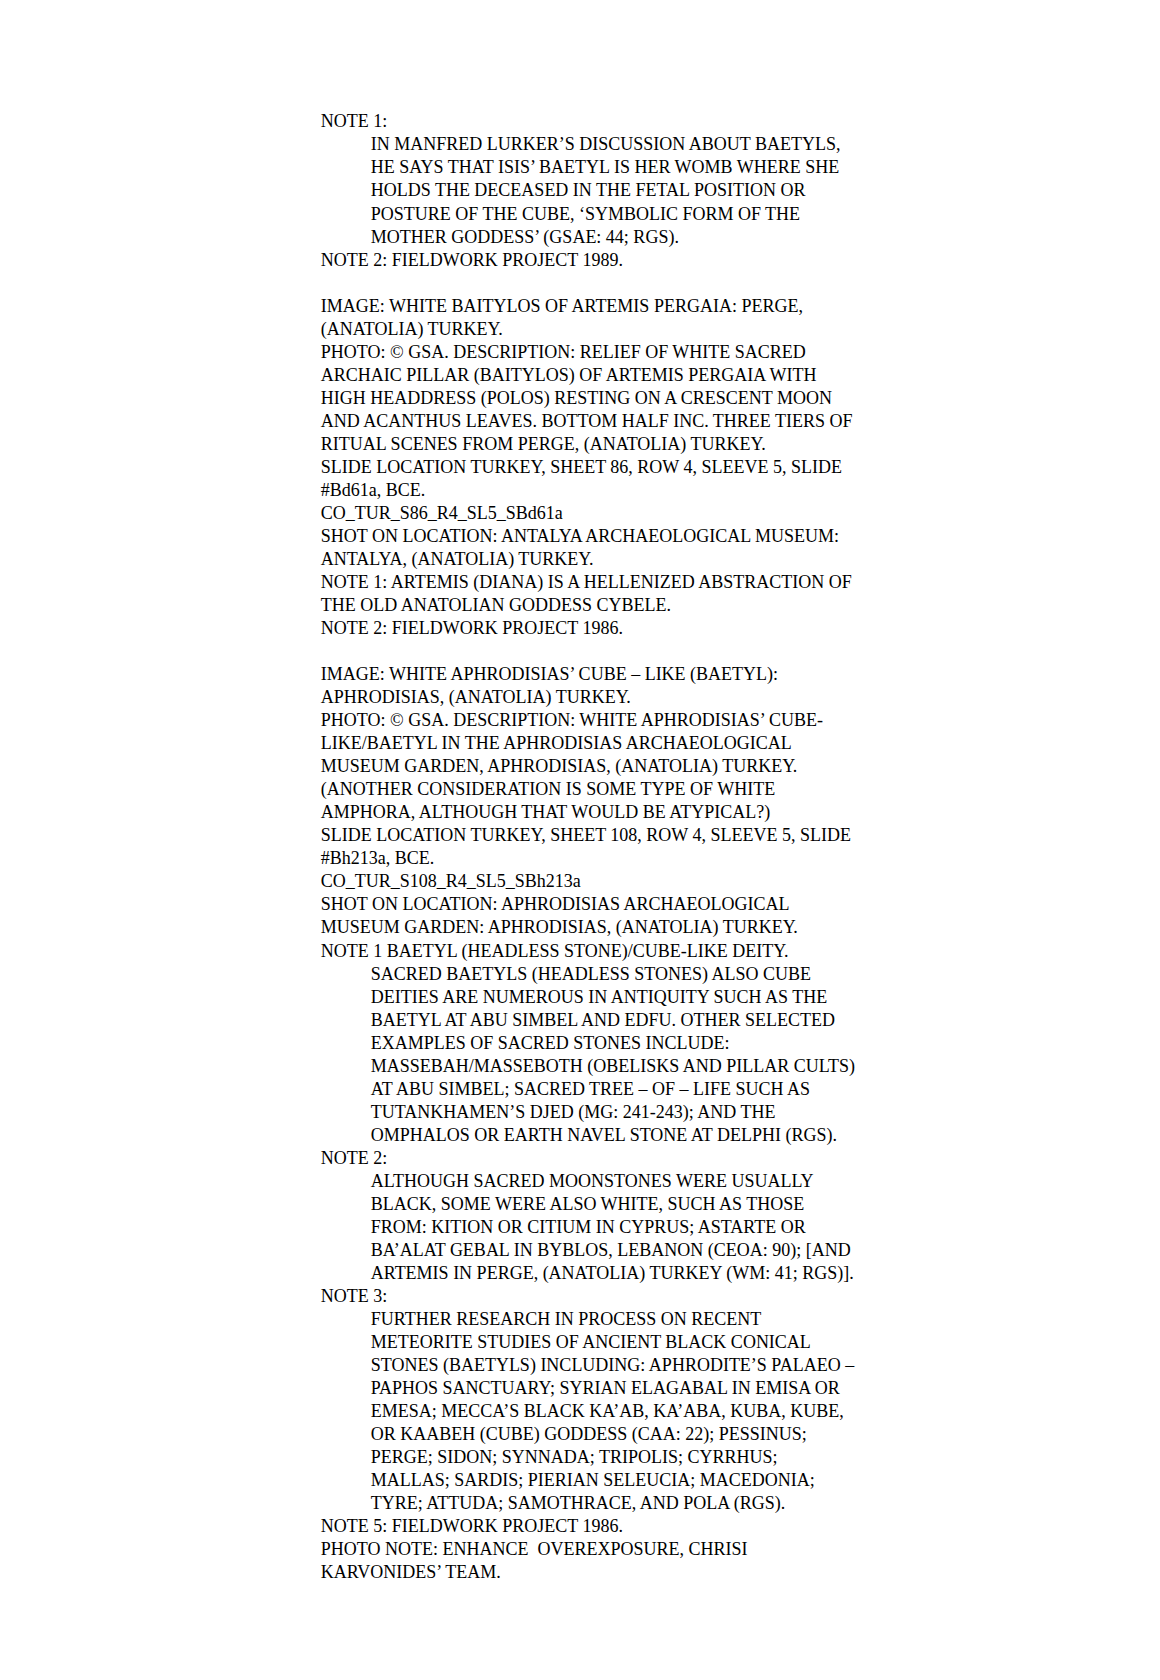NOTE 1:
IN MANFRED LURKER’S DISCUSSION ABOUT BAETYLS, HE SAYS THAT ISIS’ BAETYL IS HER WOMB WHERE SHE HOLDS THE DECEASED IN THE FETAL POSITION OR POSTURE OF THE CUBE, ‘SYMBOLIC FORM OF THE MOTHER GODDESS’ (GSAE: 44; RGS).
NOTE 2: FIELDWORK PROJECT 1989.
IMAGE: WHITE BAITYLOS OF ARTEMIS PERGAIA: PERGE, (ANATOLIA) TURKEY.
PHOTO: © GSA. DESCRIPTION: RELIEF OF WHITE SACRED ARCHAIC PILLAR (BAITYLOS) OF ARTEMIS PERGAIA WITH HIGH HEADDRESS (POLOS) RESTING ON A CRESCENT MOON AND ACANTHUS LEAVES. BOTTOM HALF INC. THREE TIERS OF RITUAL SCENES FROM PERGE, (ANATOLIA) TURKEY.
SLIDE LOCATION TURKEY, SHEET 86, ROW 4, SLEEVE 5, SLIDE #Bd61a, BCE.
CO_TUR_S86_R4_SL5_SBd61a
SHOT ON LOCATION: ANTALYA ARCHAEOLOGICAL MUSEUM: ANTALYA, (ANATOLIA) TURKEY.
NOTE 1: ARTEMIS (DIANA) IS A HELLENIZED ABSTRACTION OF THE OLD ANATOLIAN GODDESS CYBELE.
NOTE 2: FIELDWORK PROJECT 1986.
IMAGE: WHITE APHRODISIAS’ CUBE – LIKE (BAETYL): APHRODISIAS, (ANATOLIA) TURKEY.
PHOTO: © GSA. DESCRIPTION: WHITE APHRODISIAS’ CUBE-LIKE/BAETYL IN THE APHRODISIAS ARCHAEOLOGICAL MUSEUM GARDEN, APHRODISIAS, (ANATOLIA) TURKEY. (ANOTHER CONSIDERATION IS SOME TYPE OF WHITE AMPHORA, ALTHOUGH THAT WOULD BE ATYPICAL?)
SLIDE LOCATION TURKEY, SHEET 108, ROW 4, SLEEVE 5, SLIDE #Bh213a, BCE.
CO_TUR_S108_R4_SL5_SBh213a
SHOT ON LOCATION: APHRODISIAS ARCHAEOLOGICAL MUSEUM GARDEN: APHRODISIAS, (ANATOLIA) TURKEY.
NOTE 1 BAETYL (HEADLESS STONE)/CUBE-LIKE DEITY.
SACRED BAETYLS (HEADLESS STONES) ALSO CUBE DEITIES ARE NUMEROUS IN ANTIQUITY SUCH AS THE BAETYL AT ABU SIMBEL AND EDFU. OTHER SELECTED EXAMPLES OF SACRED STONES INCLUDE: MASSEBAH/MASSEBOTH (OBELISKS AND PILLAR CULTS) AT ABU SIMBEL; SACRED TREE – OF – LIFE SUCH AS TUTANKHAMEN’S DJED (MG: 241-243); AND THE OMPHALOS OR EARTH NAVEL STONE AT DELPHI (RGS).
NOTE 2:
ALTHOUGH SACRED MOONSTONES WERE USUALLY BLACK, SOME WERE ALSO WHITE, SUCH AS THOSE FROM: KITION OR CITIUM IN CYPRUS; ASTARTE OR BA’ALAT GEBAL IN BYBLOS, LEBANON (CEOA: 90); [AND ARTEMIS IN PERGE, (ANATOLIA) TURKEY (WM: 41; RGS)].
NOTE 3:
FURTHER RESEARCH IN PROCESS ON RECENT METEORITE STUDIES OF ANCIENT BLACK CONICAL STONES (BAETYLS) INCLUDING: APHRODITE’S PALAEO – PAPHOS SANCTUARY; SYRIAN ELAGABAL IN EMISA OR EMESA; MECCA’S BLACK KA’AB, KA’ABA, KUBA, KUBE, OR KAABEH (CUBE) GODDESS (CAA: 22); PESSINUS; PERGE; SIDON; SYNNADA; TRIPOLIS; CYRRHUS; MALLAS; SARDIS; PIERIAN SELEUCIA; MACEDONIA; TYRE; ATTUDA; SAMOTHRACE, AND POLA (RGS).
NOTE 5: FIELDWORK PROJECT 1986.
PHOTO NOTE: ENHANCE OVEREXPOSURE, CHRISI KARVONIDES’ TEAM.